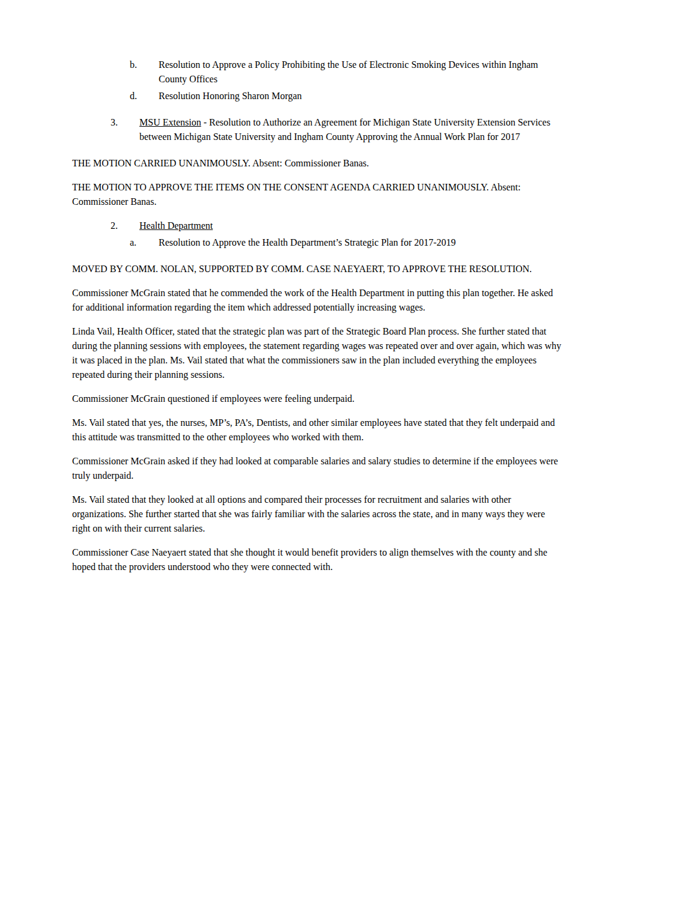b.
Resolution to Approve a Policy Prohibiting the Use of Electronic Smoking Devices within Ingham County Offices
d.
Resolution Honoring Sharon Morgan
3.
MSU Extension - Resolution to Authorize an Agreement for Michigan State University Extension Services between Michigan State University and Ingham County Approving the Annual Work Plan for 2017
THE MOTION CARRIED UNANIMOUSLY. Absent: Commissioner Banas.
THE MOTION TO APPROVE THE ITEMS ON THE CONSENT AGENDA CARRIED UNANIMOUSLY. Absent: Commissioner Banas.
2.
Health Department
a.
Resolution to Approve the Health Department’s Strategic Plan for 2017-2019
MOVED BY COMM. NOLAN, SUPPORTED BY COMM. CASE NAEYAERT, TO APPROVE THE RESOLUTION.
Commissioner McGrain stated that he commended the work of the Health Department in putting this plan together. He asked for additional information regarding the item which addressed potentially increasing wages.
Linda Vail, Health Officer, stated that the strategic plan was part of the Strategic Board Plan process. She further stated that during the planning sessions with employees, the statement regarding wages was repeated over and over again, which was why it was placed in the plan. Ms. Vail stated that what the commissioners saw in the plan included everything the employees repeated during their planning sessions.
Commissioner McGrain questioned if employees were feeling underpaid.
Ms. Vail stated that yes, the nurses, MP’s, PA’s, Dentists, and other similar employees have stated that they felt underpaid and this attitude was transmitted to the other employees who worked with them.
Commissioner McGrain asked if they had looked at comparable salaries and salary studies to determine if the employees were truly underpaid.
Ms. Vail stated that they looked at all options and compared their processes for recruitment and salaries with other organizations. She further started that she was fairly familiar with the salaries across the state, and in many ways they were right on with their current salaries.
Commissioner Case Naeyaert stated that she thought it would benefit providers to align themselves with the county and she hoped that the providers understood who they were connected with.